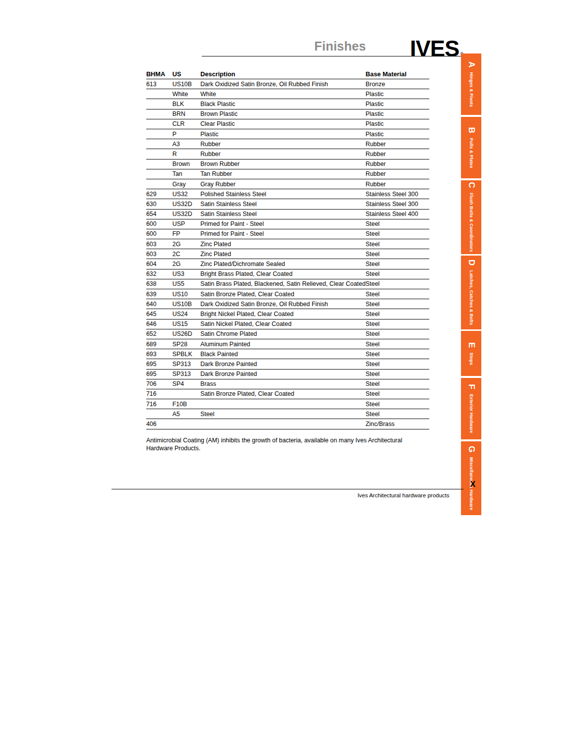Finishes
IVES®
AHinges & Pivots
BPulls & Plates
CFlush Bolts & Coordinators
DLatches, Catches & Bolts
EStops
FExterior Hardware
GMiscellaneous Hardware
| BHMA | US | Description | Base Material |
| --- | --- | --- | --- |
| 613 | US10B | Dark Oxidized Satin Bronze, Oil Rubbed Finish | Bronze |
| | White | White | Plastic |
| | BLK | Black Plastic | Plastic |
| | BRN | Brown Plastic | Plastic |
| | CLR | Clear Plastic | Plastic |
| | P | Plastic | Plastic |
| | A3 | Rubber | Rubber |
| | R | Rubber | Rubber |
| | Brown | Brown Rubber | Rubber |
| | Tan | Tan Rubber | Rubber |
| | Gray | Gray Rubber | Rubber |
| 629 | US32 | Polished Stainless Steel | Stainless Steel 300 |
| 630 | US32D | Satin Stainless Steel | Stainless Steel 300 |
| 654 | US32D | Satin Stainless Steel | Stainless Steel 400 |
| 600 | USP | Primed for Paint - Steel | Steel |
| 600 | FP | Primed for Paint - Steel | Steel |
| 603 | 2G | Zinc Plated | Steel |
| 603 | 2C | Zinc Plated | Steel |
| 604 | 2G | Zinc Plated/Dichromate Sealed | Steel |
| 632 | US3 | Bright Brass Plated, Clear Coated | Steel |
| 638 | US5 | Satin Brass Plated, Blackened, Satin Relieved, Clear Coated | Steel |
| 639 | US10 | Satin Bronze Plated, Clear Coated | Steel |
| 640 | US10B | Dark Oxidized Satin Bronze, Oil Rubbed Finish | Steel |
| 645 | US24 | Bright Nickel Plated, Clear Coated | Steel |
| 646 | US15 | Satin Nickel Plated, Clear Coated | Steel |
| 652 | US26D | Satin Chrome Plated | Steel |
| 689 | SP28 | Aluminum Painted | Steel |
| 693 | SPBLK | Black Painted | Steel |
| 695 | SP313 | Dark Bronze Painted | Steel |
| 695 | SP313 | Dark Bronze Painted | Steel |
| 706 | SP4 | Brass | Steel |
| 716 | | Satin Bronze Plated, Clear Coated | Steel |
| 716 | F10B | | Steel |
| | A5 | Steel | Steel |
| 406 | | | Zinc/Brass |
Antimicrobial Coating (AM) inhibits the growth of bacteria, available on many Ives Architectural Hardware Products.
Ives Architectural hardware products
X